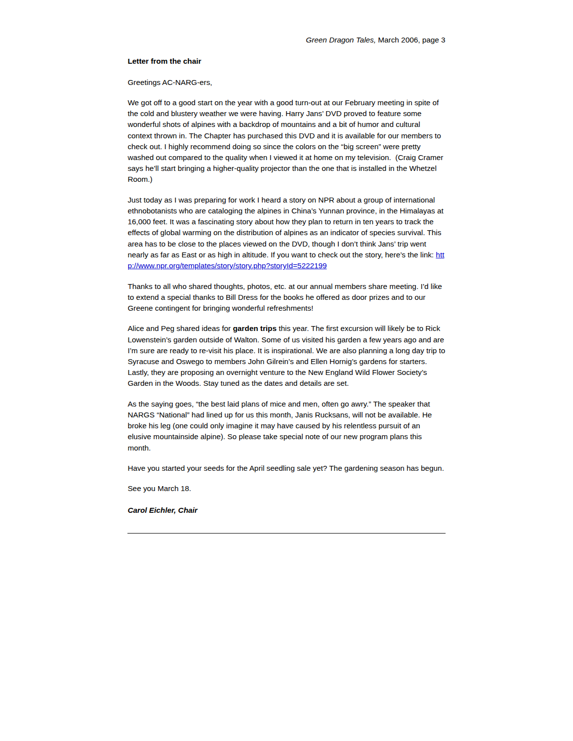Green Dragon Tales, March 2006, page 3
Letter from the chair
Greetings AC-NARG-ers,
We got off to a good start on the year with a good turn-out at our February meeting in spite of the cold and blustery weather we were having. Harry Jans’ DVD proved to feature some wonderful shots of alpines with a backdrop of mountains and a bit of humor and cultural context thrown in. The Chapter has purchased this DVD and it is available for our members to check out. I highly recommend doing so since the colors on the “big screen” were pretty washed out compared to the quality when I viewed it at home on my television. (Craig Cramer says he’ll start bringing a higher-quality projector than the one that is installed in the Whetzel Room.)
Just today as I was preparing for work I heard a story on NPR about a group of international ethnobotanists who are cataloging the alpines in China’s Yunnan province, in the Himalayas at 16,000 feet. It was a fascinating story about how they plan to return in ten years to track the effects of global warming on the distribution of alpines as an indicator of species survival. This area has to be close to the places viewed on the DVD, though I don’t think Jans’ trip went nearly as far as East or as high in altitude. If you want to check out the story, here’s the link: http://www.npr.org/templates/story/story.php?storyId=5222199
Thanks to all who shared thoughts, photos, etc. at our annual members share meeting. I’d like to extend a special thanks to Bill Dress for the books he offered as door prizes and to our Greene contingent for bringing wonderful refreshments!
Alice and Peg shared ideas for garden trips this year. The first excursion will likely be to Rick Lowenstein’s garden outside of Walton. Some of us visited his garden a few years ago and are I’m sure are ready to re-visit his place. It is inspirational. We are also planning a long day trip to Syracuse and Oswego to members John Gilrein’s and Ellen Hornig’s gardens for starters. Lastly, they are proposing an overnight venture to the New England Wild Flower Society’s Garden in the Woods. Stay tuned as the dates and details are set.
As the saying goes, “the best laid plans of mice and men, often go awry.” The speaker that NARGS “National” had lined up for us this month, Janis Rucksans, will not be available. He broke his leg (one could only imagine it may have caused by his relentless pursuit of an elusive mountainside alpine). So please take special note of our new program plans this month.
Have you started your seeds for the April seedling sale yet? The gardening season has begun.
See you March 18.
Carol Eichler, Chair